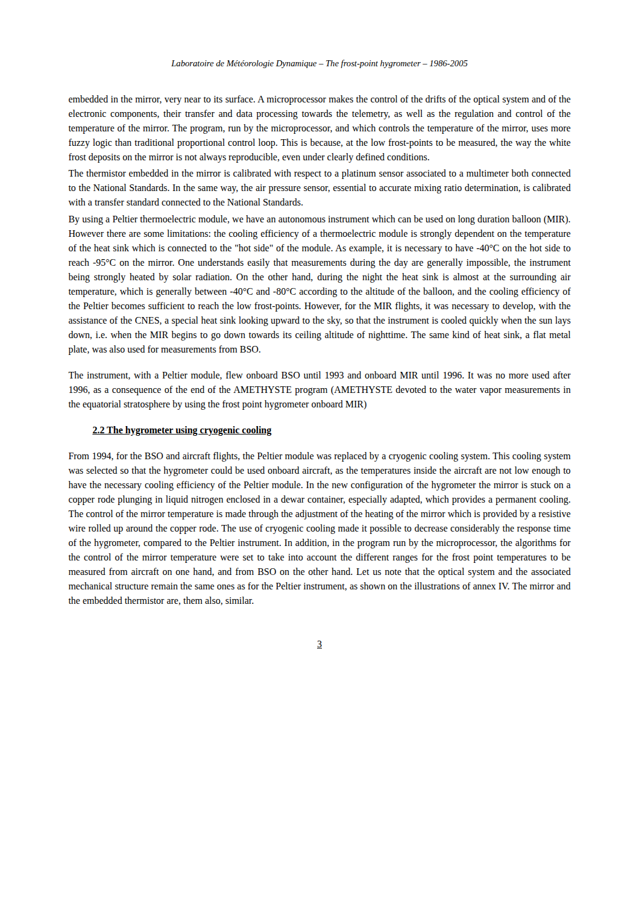Laboratoire de Météorologie Dynamique – The frost-point hygrometer – 1986-2005
embedded in the mirror, very near to its surface. A microprocessor makes the control of the drifts of the optical system and of the electronic components, their transfer and data processing towards the telemetry, as well as the regulation and control of the temperature of the mirror. The program, run by the microprocessor, and which controls the temperature of the mirror, uses more fuzzy logic than traditional proportional control loop. This is because, at the low frost-points to be measured, the way the white frost deposits on the mirror is not always reproducible, even under clearly defined conditions.
The thermistor embedded in the mirror is calibrated with respect to a platinum sensor associated to a multimeter both connected to the National Standards. In the same way, the air pressure sensor, essential to accurate mixing ratio determination, is calibrated with a transfer standard connected to the National Standards.
By using a Peltier thermoelectric module, we have an autonomous instrument which can be used on long duration balloon (MIR). However there are some limitations: the cooling efficiency of a thermoelectric module is strongly dependent on the temperature of the heat sink which is connected to the "hot side" of the module. As example, it is necessary to have -40°C on the hot side to reach -95°C on the mirror. One understands easily that measurements during the day are generally impossible, the instrument being strongly heated by solar radiation. On the other hand, during the night the heat sink is almost at the surrounding air temperature, which is generally between -40°C and -80°C according to the altitude of the balloon, and the cooling efficiency of the Peltier becomes sufficient to reach the low frost-points. However, for the MIR flights, it was necessary to develop, with the assistance of the CNES, a special heat sink looking upward to the sky, so that the instrument is cooled quickly when the sun lays down, i.e. when the MIR begins to go down towards its ceiling altitude of nighttime. The same kind of heat sink, a flat metal plate, was also used for measurements from BSO.
The instrument, with a Peltier module, flew onboard BSO until 1993 and onboard MIR until 1996. It was no more used after 1996, as a consequence of the end of the AMETHYSTE program (AMETHYSTE devoted to the water vapor measurements in the equatorial stratosphere by using the frost point hygrometer onboard MIR)
2.2 The hygrometer using cryogenic cooling
From 1994, for the BSO and aircraft flights, the Peltier module was replaced by a cryogenic cooling system. This cooling system was selected so that the hygrometer could be used onboard aircraft, as the temperatures inside the aircraft are not low enough to have the necessary cooling efficiency of the Peltier module. In the new configuration of the hygrometer the mirror is stuck on a copper rode plunging in liquid nitrogen enclosed in a dewar container, especially adapted, which provides a permanent cooling. The control of the mirror temperature is made through the adjustment of the heating of the mirror which is provided by a resistive wire rolled up around the copper rode. The use of cryogenic cooling made it possible to decrease considerably the response time of the hygrometer, compared to the Peltier instrument. In addition, in the program run by the microprocessor, the algorithms for the control of the mirror temperature were set to take into account the different ranges for the frost point temperatures to be measured from aircraft on one hand, and from BSO on the other hand. Let us note that the optical system and the associated mechanical structure remain the same ones as for the Peltier instrument, as shown on the illustrations of annex IV. The mirror and the embedded thermistor are, them also, similar.
3